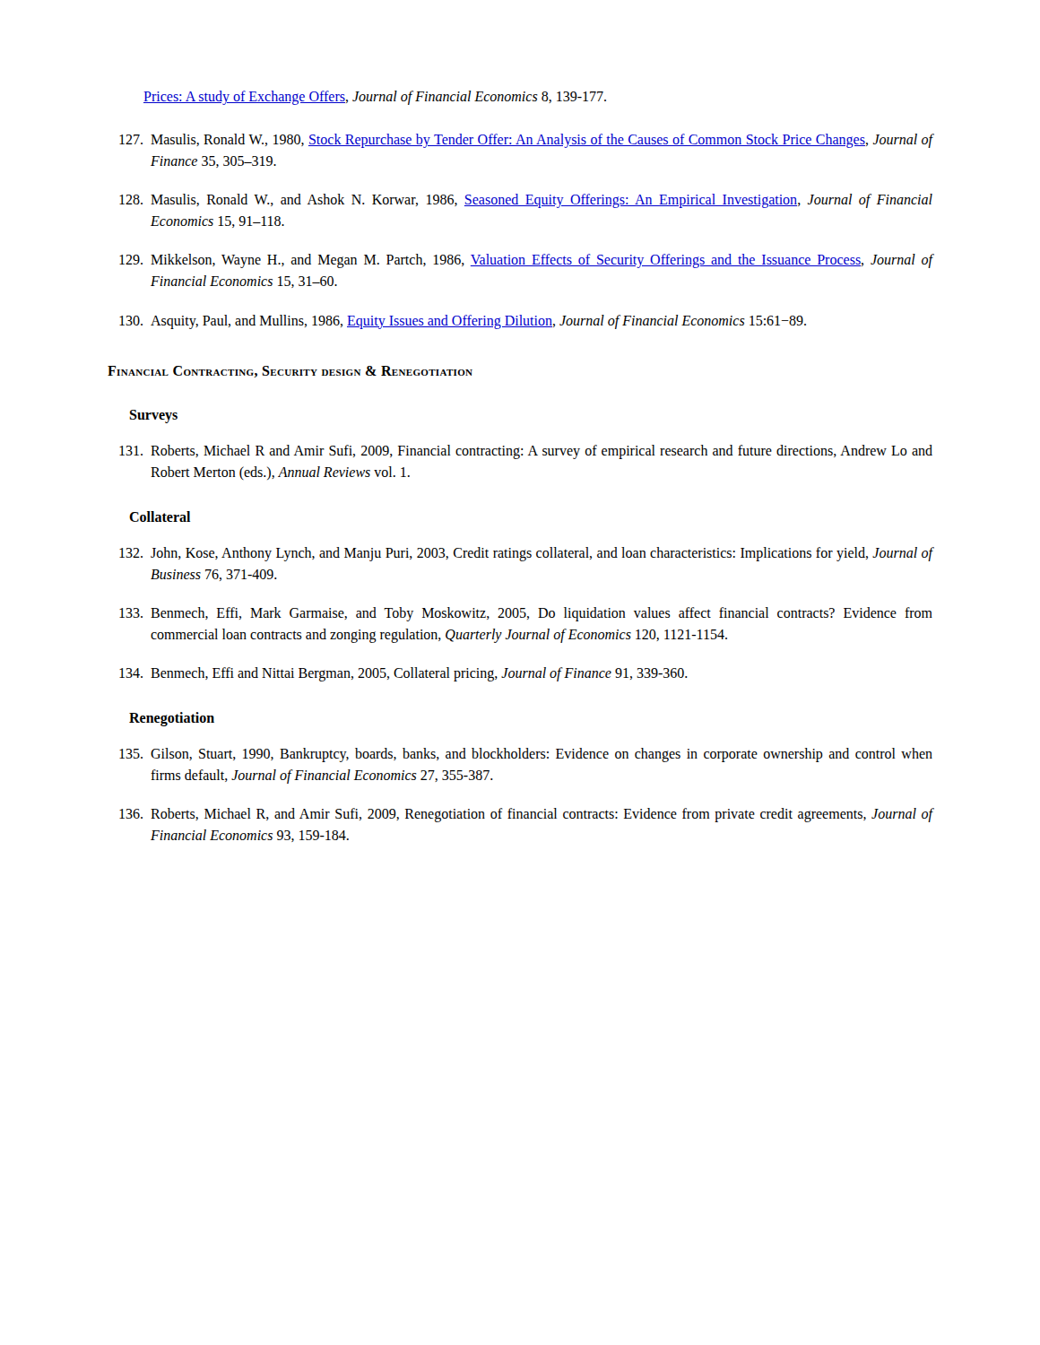Prices: A study of Exchange Offers, Journal of Financial Economics 8, 139-177.
127. Masulis, Ronald W., 1980, Stock Repurchase by Tender Offer: An Analysis of the Causes of Common Stock Price Changes, Journal of Finance 35, 305–319.
128. Masulis, Ronald W., and Ashok N. Korwar, 1986, Seasoned Equity Offerings: An Empirical Investigation, Journal of Financial Economics 15, 91–118.
129. Mikkelson, Wayne H., and Megan M. Partch, 1986, Valuation Effects of Security Offerings and the Issuance Process, Journal of Financial Economics 15, 31–60.
130. Asquity, Paul, and Mullins, 1986, Equity Issues and Offering Dilution, Journal of Financial Economics 15:61−89.
Financial Contracting, Security design & Renegotiation
Surveys
131. Roberts, Michael R and Amir Sufi, 2009, Financial contracting: A survey of empirical research and future directions, Andrew Lo and Robert Merton (eds.), Annual Reviews vol. 1.
Collateral
132. John, Kose, Anthony Lynch, and Manju Puri, 2003, Credit ratings collateral, and loan characteristics: Implications for yield, Journal of Business 76, 371-409.
133. Benmech, Effi, Mark Garmaise, and Toby Moskowitz, 2005, Do liquidation values affect financial contracts? Evidence from commercial loan contracts and zonging regulation, Quarterly Journal of Economics 120, 1121-1154.
134. Benmech, Effi and Nittai Bergman, 2005, Collateral pricing, Journal of Finance 91, 339-360.
Renegotiation
135. Gilson, Stuart, 1990, Bankruptcy, boards, banks, and blockholders: Evidence on changes in corporate ownership and control when firms default, Journal of Financial Economics 27, 355-387.
136. Roberts, Michael R, and Amir Sufi, 2009, Renegotiation of financial contracts: Evidence from private credit agreements, Journal of Financial Economics 93, 159-184.